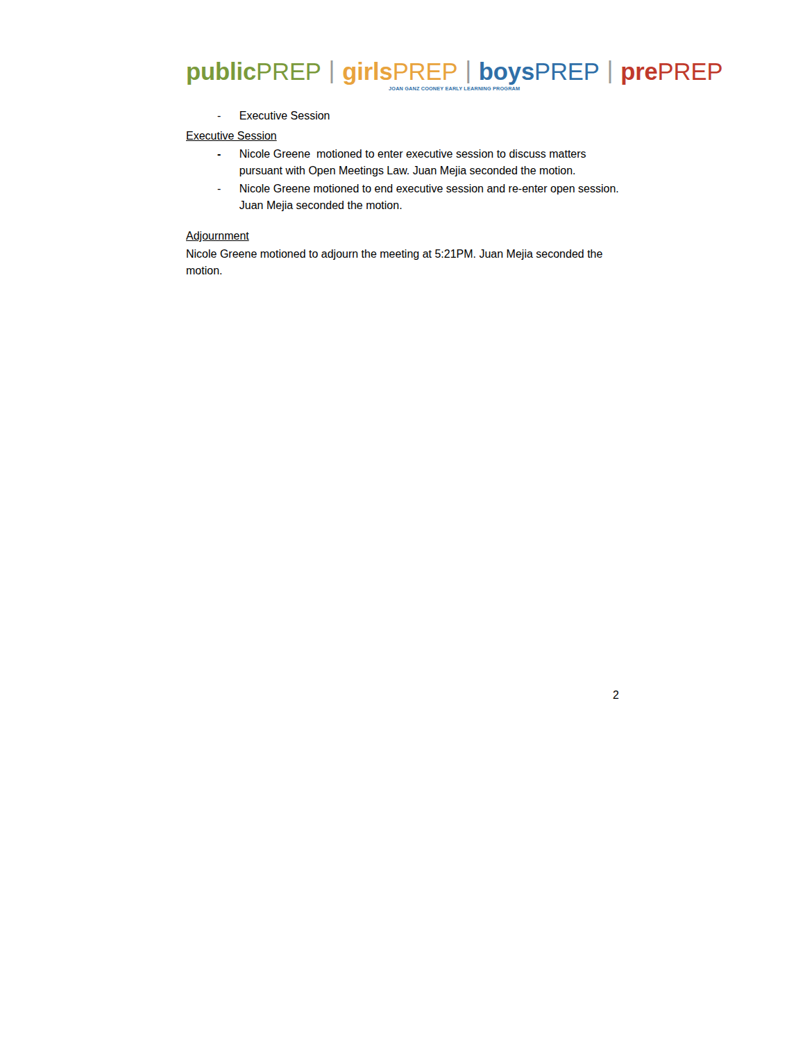publicPREP | girlsPREP | boysPREP | prePREP
JOAN GANZ COONEY EARLY LEARNING PROGRAM
Executive Session
Executive Session
Nicole Greene motioned to enter executive session to discuss matters pursuant with Open Meetings Law. Juan Mejia seconded the motion.
Nicole Greene motioned to end executive session and re-enter open session. Juan Mejia seconded the motion.
Adjournment
Nicole Greene motioned to adjourn the meeting at 5:21PM. Juan Mejia seconded the motion.
2